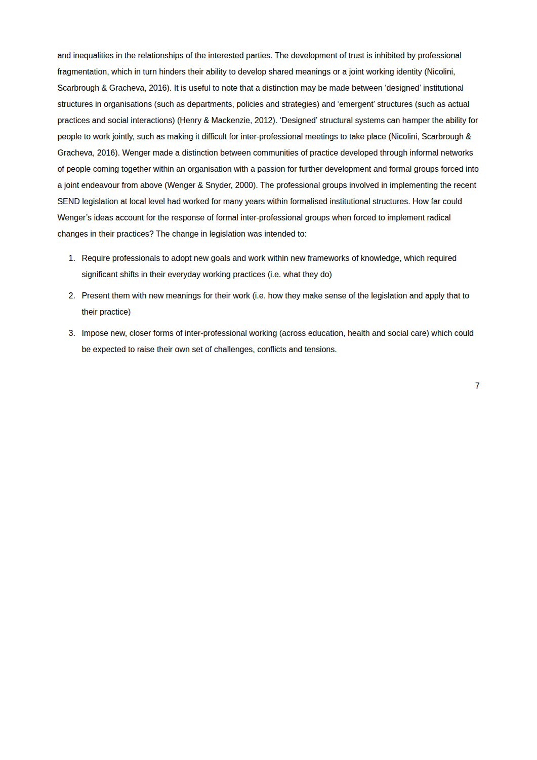and inequalities in the relationships of the interested parties. The development of trust is inhibited by professional fragmentation, which in turn hinders their ability to develop shared meanings or a joint working identity (Nicolini, Scarbrough & Gracheva, 2016). It is useful to note that a distinction may be made between ‘designed’ institutional structures in organisations (such as departments, policies and strategies) and ‘emergent’ structures (such as actual practices and social interactions) (Henry & Mackenzie, 2012). ‘Designed’ structural systems can hamper the ability for people to work jointly, such as making it difficult for inter-professional meetings to take place (Nicolini, Scarbrough & Gracheva, 2016). Wenger made a distinction between communities of practice developed through informal networks of people coming together within an organisation with a passion for further development and formal groups forced into a joint endeavour from above (Wenger & Snyder, 2000). The professional groups involved in implementing the recent SEND legislation at local level had worked for many years within formalised institutional structures. How far could Wenger’s ideas account for the response of formal inter-professional groups when forced to implement radical changes in their practices? The change in legislation was intended to:
Require professionals to adopt new goals and work within new frameworks of knowledge, which required significant shifts in their everyday working practices (i.e. what they do)
Present them with new meanings for their work (i.e. how they make sense of the legislation and apply that to their practice)
Impose new, closer forms of inter-professional working (across education, health and social care) which could be expected to raise their own set of challenges, conflicts and tensions.
7